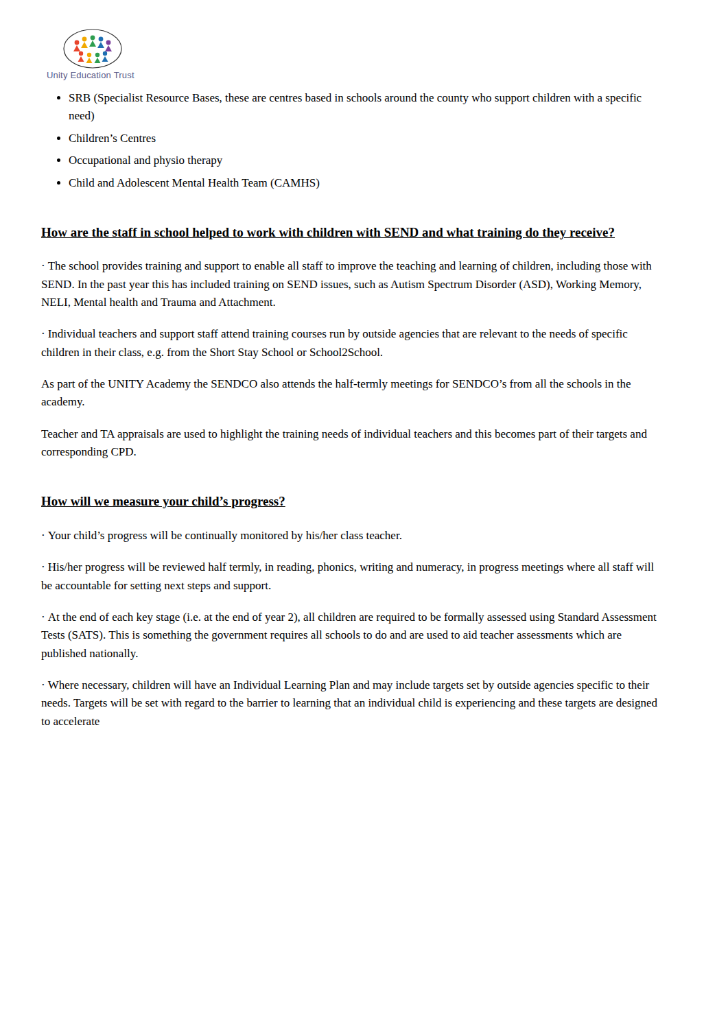Unity Education Trust
SRB (Specialist Resource Bases, these are centres based in schools around the county who support children with a specific need)
Children’s Centres
Occupational and physio therapy
Child and Adolescent Mental Health Team (CAMHS)
How are the staff in school helped to work with children with SEND and what training do they receive?
The school provides training and support to enable all staff to improve the teaching and learning of children, including those with SEND. In the past year this has included training on SEND issues, such as Autism Spectrum Disorder (ASD), Working Memory, NELI, Mental health and Trauma and Attachment.
Individual teachers and support staff attend training courses run by outside agencies that are relevant to the needs of specific children in their class, e.g. from the Short Stay School or School2School.
As part of the UNITY Academy the SENDCO also attends the half-termly meetings for SENDCO’s from all the schools in the academy.
Teacher and TA appraisals are used to highlight the training needs of individual teachers and this becomes part of their targets and corresponding CPD.
How will we measure your child’s progress?
Your child’s progress will be continually monitored by his/her class teacher.
His/her progress will be reviewed half termly, in reading, phonics, writing and numeracy, in progress meetings where all staff will be accountable for setting next steps and support.
At the end of each key stage (i.e. at the end of year 2), all children are required to be formally assessed using Standard Assessment Tests (SATS). This is something the government requires all schools to do and are used to aid teacher assessments which are published nationally.
Where necessary, children will have an Individual Learning Plan and may include targets set by outside agencies specific to their needs. Targets will be set with regard to the barrier to learning that an individual child is experiencing and these targets are designed to accelerate